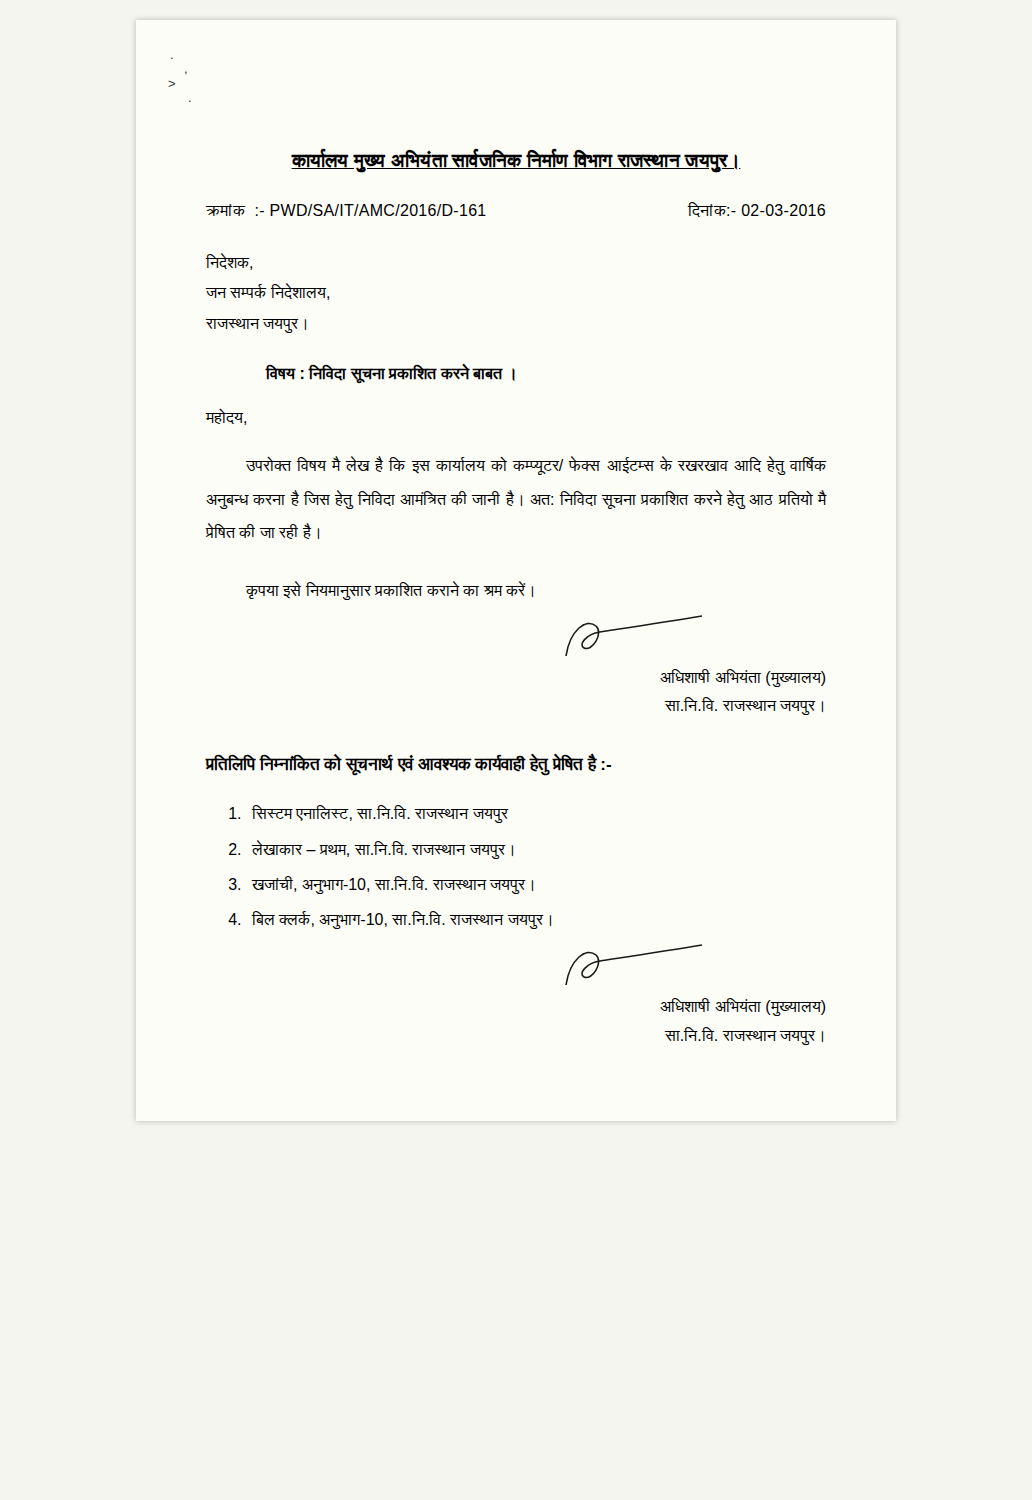. , > .
कार्यालय मुख्य अभियंता सार्वजनिक निर्माण विभाग राजस्थान जयपुर।
क्रमांक :- PWD/SA/IT/AMC/2016/D-161
दिनांक:- 02-03-2016
निदेशक,
जन सम्पर्क निदेशालय,
राजस्थान जयपुर।
विषय : निविदा सूचना प्रकाशित करने बाबत ।
महोदय,
उपरोक्त विषय मै लेख है कि इस कार्यालय को कम्प्यूटर/ फेक्स आईटम्स के रखरखाव आदि हेतु वार्षिक अनुबन्ध करना है जिस हेतु निविदा आमंत्रित की जानी है। अत: निविदा सूचना प्रकाशित करने हेतु आठ प्रतियो मै प्रेषित की जा रही है।
कृपया इसे नियमानुसार प्रकाशित कराने का श्रम करें।
अधिशाषी अभियंता (मुख्यालय)
सा.नि.वि. राजस्थान जयपुर।
प्रतिलिपि निम्नांकित को सूचनार्थ एवं आवश्यक कार्यवाही हेतु प्रेषित है :-
सिस्टम एनालिस्ट, सा.नि.वि. राजस्थान जयपुर
लेखाकार – प्रथम, सा.नि.वि. राजस्थान जयपुर।
खजांची, अनुभाग-10, सा.नि.वि. राजस्थान जयपुर।
बिल क्लर्क, अनुभाग-10, सा.नि.वि. राजस्थान जयपुर।
अधिशाषी अभियंता (मुख्यालय)
सा.नि.वि. राजस्थान जयपुर।